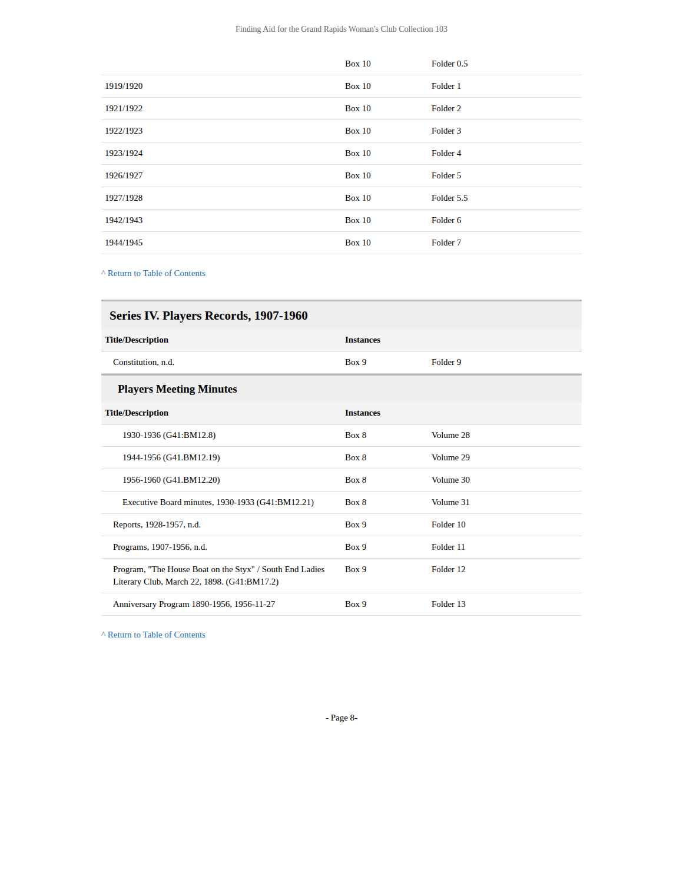Finding Aid for the Grand Rapids Woman's Club Collection 103
| | Box 10 | Folder 0.5 |
| 1919/1920 | Box 10 | Folder 1 |
| 1921/1922 | Box 10 | Folder 2 |
| 1922/1923 | Box 10 | Folder 3 |
| 1923/1924 | Box 10 | Folder 4 |
| 1926/1927 | Box 10 | Folder 5 |
| 1927/1928 | Box 10 | Folder 5.5 |
| 1942/1943 | Box 10 | Folder 6 |
| 1944/1945 | Box 10 | Folder 7 |
^ Return to Table of Contents
Series IV. Players Records, 1907-1960
| Title/Description | Instances | |
| Constitution, n.d. | Box 9 | Folder 9 |
Players Meeting Minutes
| Title/Description | Instances | |
| 1930-1936 (G41:BM12.8) | Box 8 | Volume 28 |
| 1944-1956 (G41.BM12.19) | Box 8 | Volume 29 |
| 1956-1960 (G41.BM12.20) | Box 8 | Volume 30 |
| Executive Board minutes, 1930-1933 (G41:BM12.21) | Box 8 | Volume 31 |
| Reports, 1928-1957, n.d. | Box 9 | Folder 10 |
| Programs, 1907-1956, n.d. | Box 9 | Folder 11 |
| Program, "The House Boat on the Styx" / South End Ladies Literary Club, March 22, 1898. (G41:BM17.2) | Box 9 | Folder 12 |
| Anniversary Program 1890-1956, 1956-11-27 | Box 9 | Folder 13 |
^ Return to Table of Contents
- Page 8-